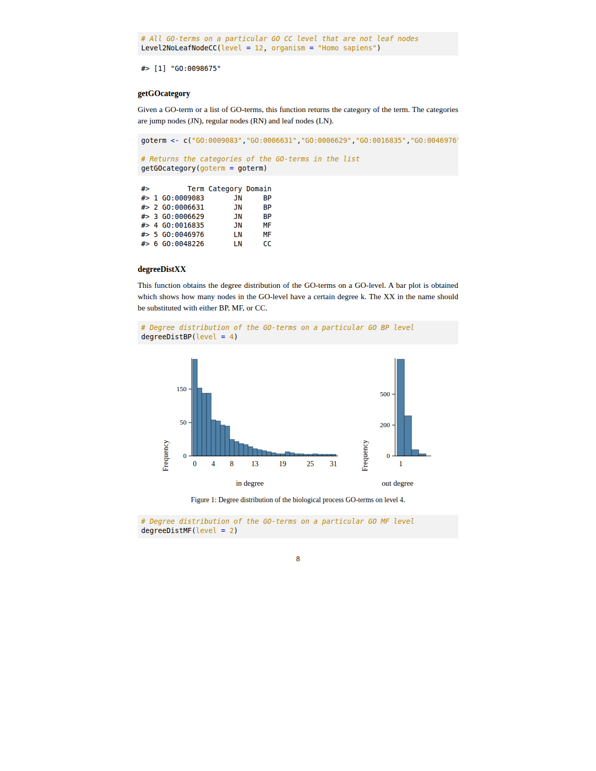# All GO-terms on a particular GO CC level that are not leaf nodes
Level2NoLeafNodeCC(level = 12, organism = "Homo sapiens")
#> [1] "GO:0098675"
getGOcategory
Given a GO-term or a list of GO-terms, this function returns the category of the term. The categories are jump nodes (JN), regular nodes (RN) and leaf nodes (LN).
goterm <- c("GO:0009083","GO:0006631","GO:0006629","GO:0016835","GO:0046976","GO:0048226")

# Returns the categories of the GO-terms in the list
getGOcategory(goterm = goterm)
#>         Term Category Domain
#> 1 GO:0009083       JN     BP
#> 2 GO:0006631       JN     BP
#> 3 GO:0006629       JN     BP
#> 4 GO:0016835       JN     MF
#> 5 GO:0046976       LN     MF
#> 6 GO:0048226       LN     CC
degreeDistXX
This function obtains the degree distribution of the GO-terms on a GO-level. A bar plot is obtained which shows how many nodes in the GO-level have a certain degree k. The XX in the name should be substituted with either BP, MF, or CC.
# Degree distribution of the GO-terms on a particular GO BP level
degreeDistBP(level = 4)
Frequency
0 50 150 0 4 8 13 19 25 31
in degree
Frequency
0 200 500 1
out degree
Figure 1: Degree distribution of the biological process GO-terms on level 4.
# Degree distribution of the GO-terms on a particular GO MF level
degreeDistMF(level = 2)
8